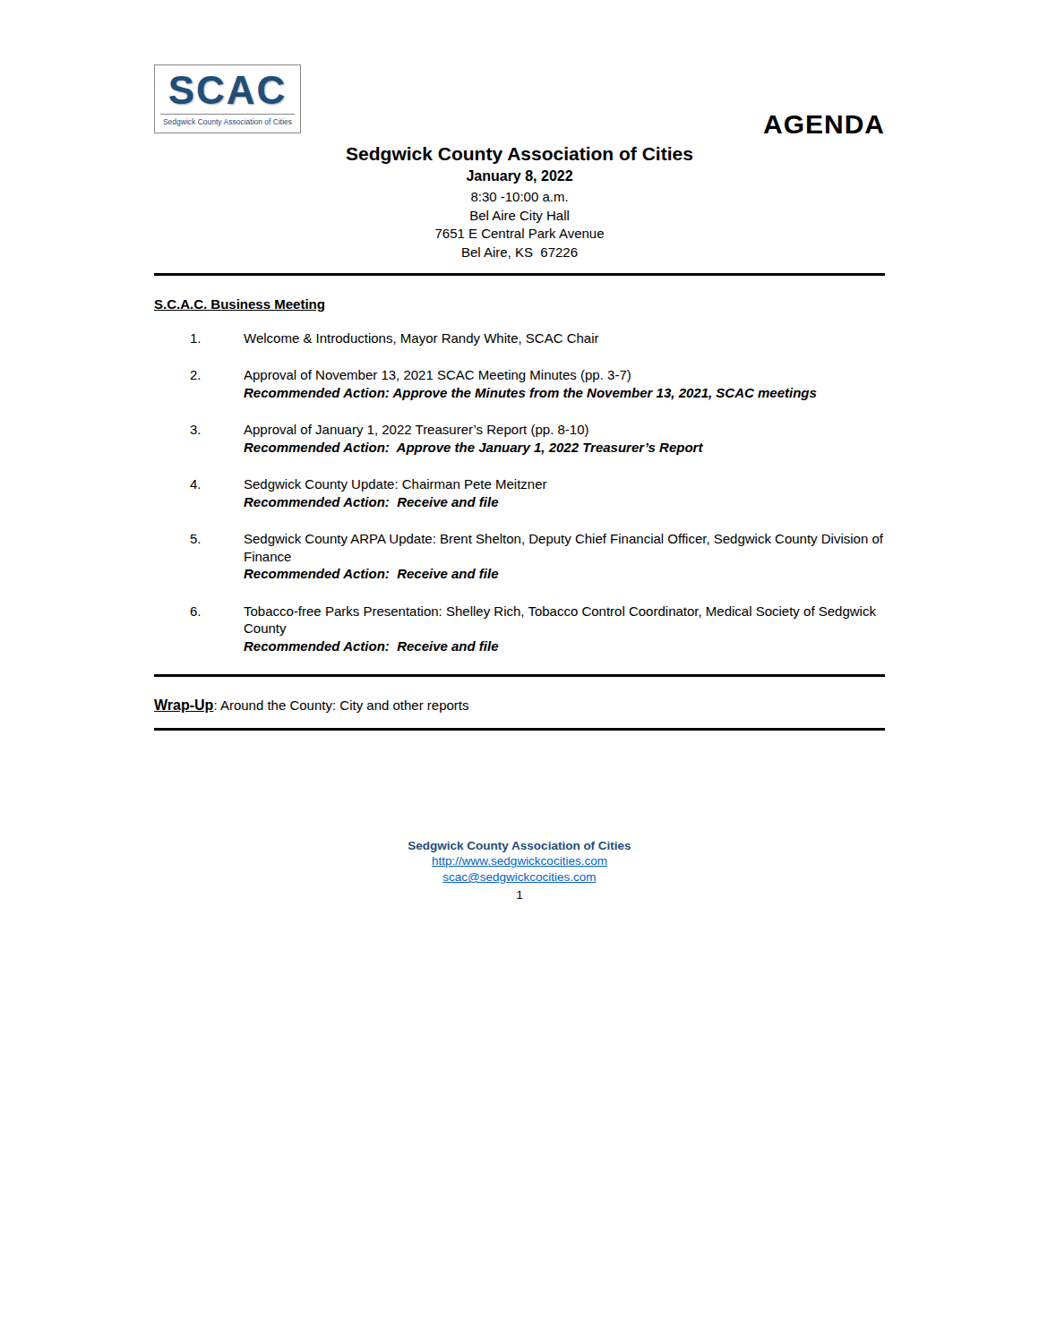SCAC
Sedgwick County Association of Cities
AGENDA
Sedgwick County Association of Cities
January 8, 2022
8:30 -10:00 a.m.
Bel Aire City Hall
7651 E Central Park Avenue
Bel Aire, KS 67226
S.C.A.C. Business Meeting
Welcome & Introductions, Mayor Randy White, SCAC Chair
Approval of November 13, 2021 SCAC Meeting Minutes (pp. 3-7) Recommended Action: Approve the Minutes from the November 13, 2021, SCAC meetings
Approval of January 1, 2022 Treasurer’s Report (pp. 8-10) Recommended Action: Approve the January 1, 2022 Treasurer’s Report
Sedgwick County Update: Chairman Pete Meitzner Recommended Action: Receive and file
Sedgwick County ARPA Update: Brent Shelton, Deputy Chief Financial Officer, Sedgwick County Division of Finance Recommended Action: Receive and file
Tobacco-free Parks Presentation: Shelley Rich, Tobacco Control Coordinator, Medical Society of Sedgwick County Recommended Action: Receive and file
Wrap-Up: Around the County: City and other reports
Sedgwick County Association of Cities
http://www.sedgwickcocities.com
scac@sedgwickcocities.com
1